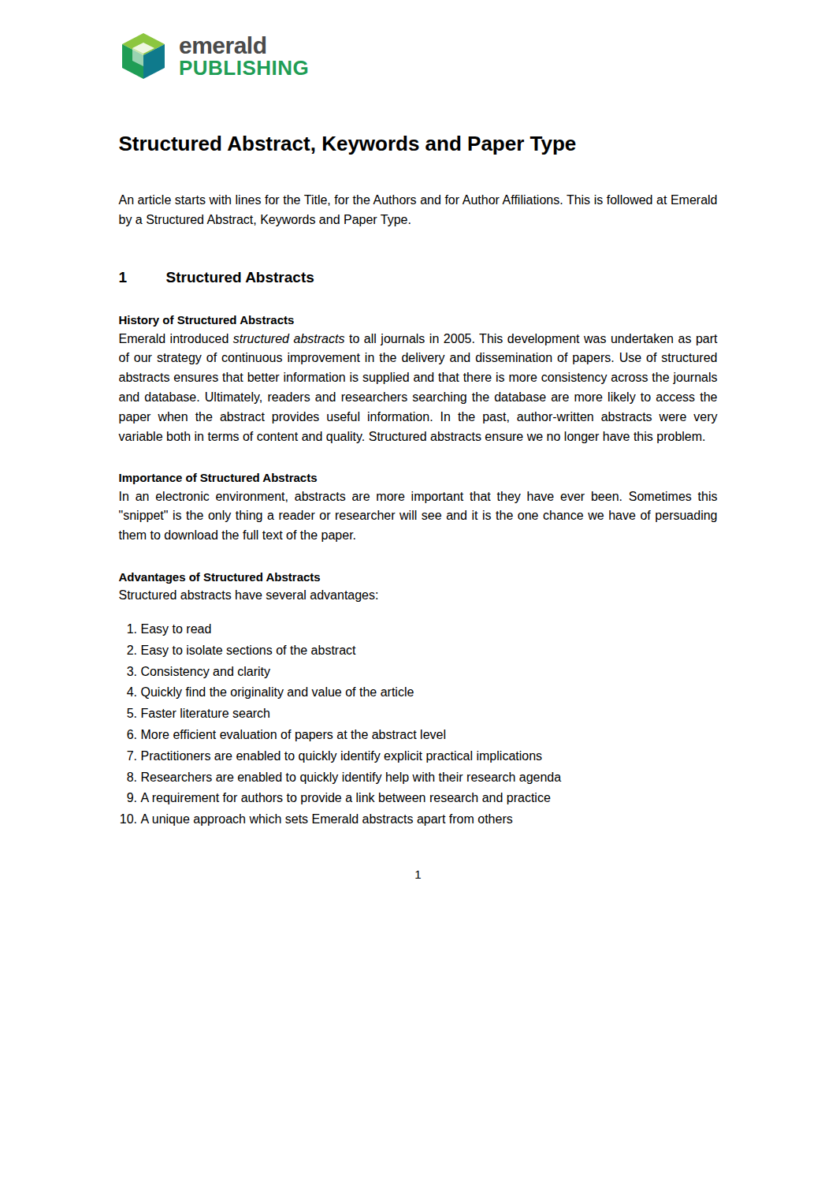emerald
PUBLISHING
Structured Abstract, Keywords and Paper Type
An article starts with lines for the Title, for the Authors and for Author Affiliations. This is followed at Emerald by a Structured Abstract, Keywords and Paper Type.
1 Structured Abstracts
History of Structured Abstracts
Emerald introduced structured abstracts to all journals in 2005. This development was undertaken as part of our strategy of continuous improvement in the delivery and dissemination of papers. Use of structured abstracts ensures that better information is supplied and that there is more consistency across the journals and database. Ultimately, readers and researchers searching the database are more likely to access the paper when the abstract provides useful information. In the past, author-written abstracts were very variable both in terms of content and quality. Structured abstracts ensure we no longer have this problem.
Importance of Structured Abstracts
In an electronic environment, abstracts are more important that they have ever been. Sometimes this "snippet" is the only thing a reader or researcher will see and it is the one chance we have of persuading them to download the full text of the paper.
Advantages of Structured Abstracts
Structured abstracts have several advantages:
Easy to read
Easy to isolate sections of the abstract
Consistency and clarity
Quickly find the originality and value of the article
Faster literature search
More efficient evaluation of papers at the abstract level
Practitioners are enabled to quickly identify explicit practical implications
Researchers are enabled to quickly identify help with their research agenda
A requirement for authors to provide a link between research and practice
A unique approach which sets Emerald abstracts apart from others
1